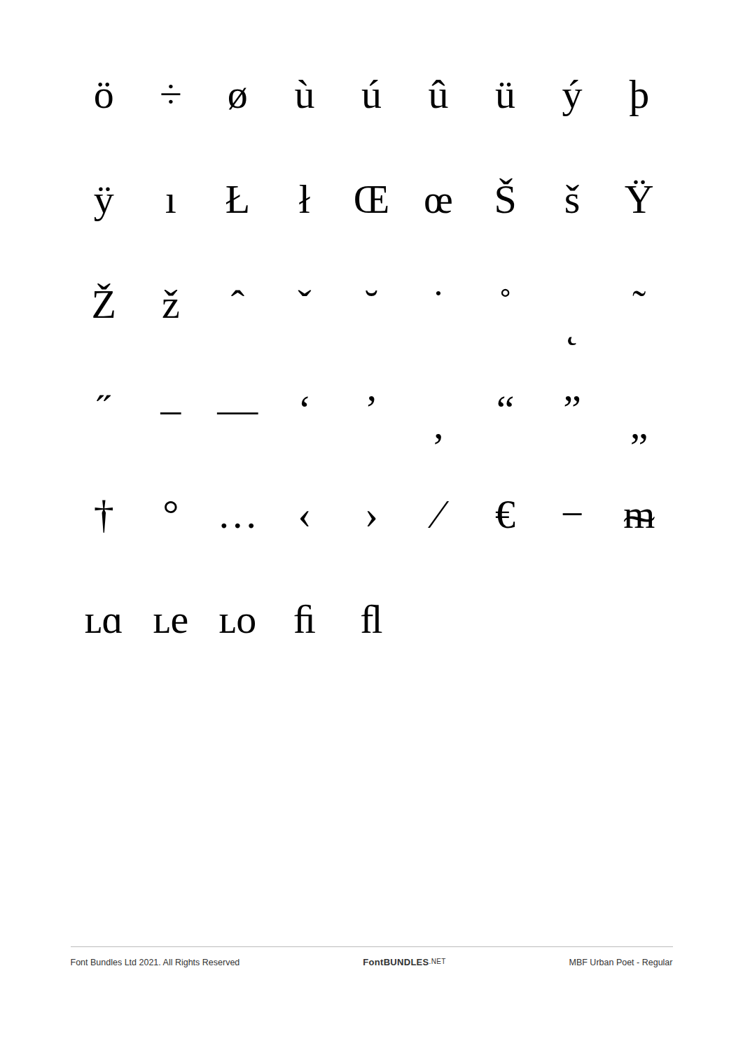| ö | ÷ | ø | ù | ú | û | ü | ý | þ |
| ÿ | ı | Ł | ł | Œ | œ | Š | š | Ÿ |
| Ž | ž | ˆ | ˇ | ˘ | ˙ | ˚ | ˛ | ˜ |
| ˝ | – | — | ‘ | ’ | ‚ | “ | ” | „ |
| † | ° | … | ‹ | › | ⁄ | € | − | ᵯ |
| ʟɑ | ʟe | ʟo | ﬁ | ﬂ | | | | |
Font Bundles Ltd 2021. All Rights Reserved
FontBUNDLES.NET
MBF Urban Poet - Regular